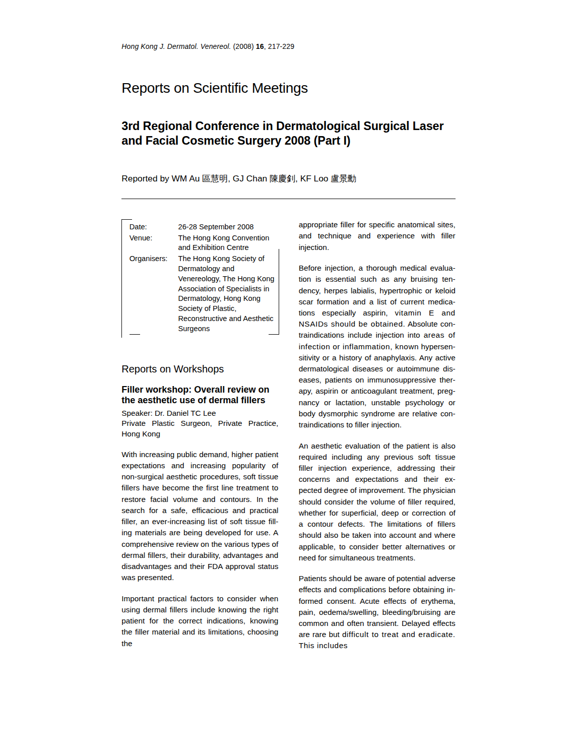Hong Kong J. Dermatol. Venereol. (2008) 16, 217-229
Reports on Scientific Meetings
3rd Regional Conference in Dermatological Surgical Laser and Facial Cosmetic Surgery 2008 (Part I)
Reported by WM Au 區慧明, GJ Chan 陳慶釗, KF Loo 盧景勳
| Date: | 26-28 September 2008 |
| Venue: | The Hong Kong Convention and Exhibition Centre |
| Organisers: | The Hong Kong Society of Dermatology and Venereology, The Hong Kong Association of Specialists in Dermatology, Hong Kong Society of Plastic, Reconstructive and Aesthetic Surgeons |
Reports on Workshops
Filler workshop: Overall review on the aesthetic use of dermal fillers
Speaker: Dr. Daniel TC Lee
Private Plastic Surgeon, Private Practice, Hong Kong
With increasing public demand, higher patient expectations and increasing popularity of non-surgical aesthetic procedures, soft tissue fillers have become the first line treatment to restore facial volume and contours. In the search for a safe, efficacious and practical filler, an ever-increasing list of soft tissue filling materials are being developed for use. A comprehensive review on the various types of dermal fillers, their durability, advantages and disadvantages and their FDA approval status was presented.
Important practical factors to consider when using dermal fillers include knowing the right patient for the correct indications, knowing the filler material and its limitations, choosing the
appropriate filler for specific anatomical sites, and technique and experience with filler injection.
Before injection, a thorough medical evaluation is essential such as any bruising tendency, herpes labialis, hypertrophic or keloid scar formation and a list of current medications especially aspirin, vitamin E and NSAIDs should be obtained. Absolute contraindications include injection into areas of infection or inflammation, known hypersensitivity or a history of anaphylaxis. Any active dermatological diseases or autoimmune diseases, patients on immunosuppressive therapy, aspirin or anticoagulant treatment, pregnancy or lactation, unstable psychology or body dysmorphic syndrome are relative contraindications to filler injection.
An aesthetic evaluation of the patient is also required including any previous soft tissue filler injection experience, addressing their concerns and expectations and their expected degree of improvement. The physician should consider the volume of filler required, whether for superficial, deep or correction of a contour defects. The limitations of fillers should also be taken into account and where applicable, to consider better alternatives or need for simultaneous treatments.
Patients should be aware of potential adverse effects and complications before obtaining informed consent. Acute effects of erythema, pain, oedema/swelling, bleeding/bruising are common and often transient. Delayed effects are rare but difficult to treat and eradicate. This includes